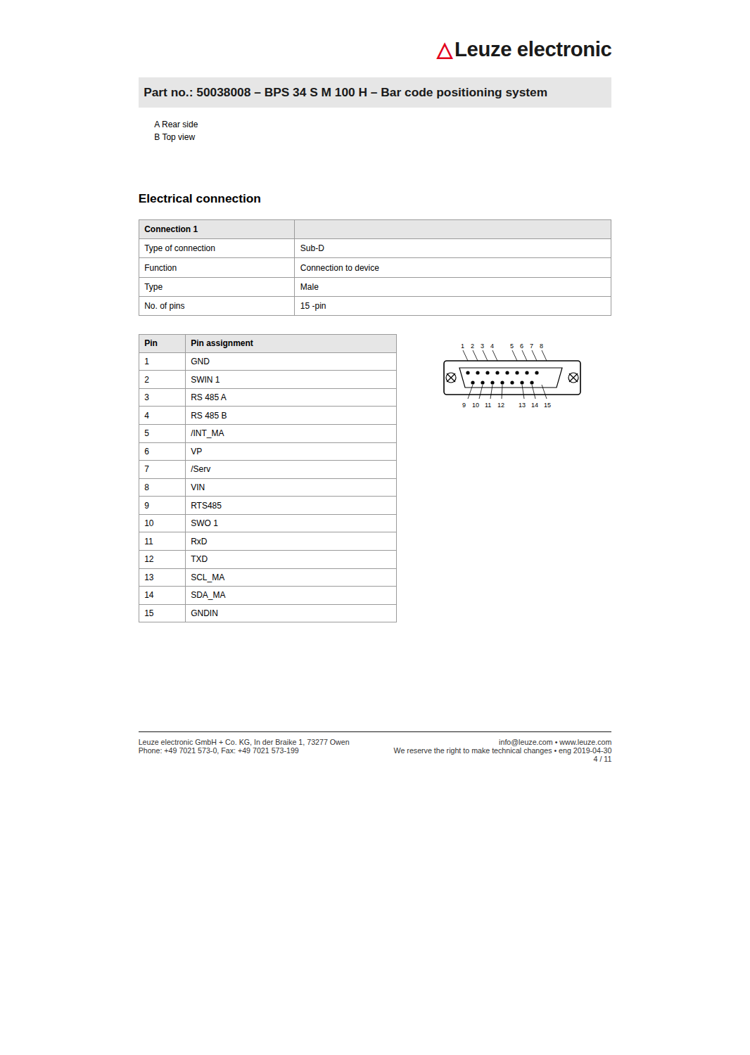△ Leuze electronic
Part no.: 50038008 – BPS 34 S M 100 H – Bar code positioning system
A Rear side
B Top view
Electrical connection
| Connection 1 | |
| --- | --- |
| Type of connection | Sub-D |
| Function | Connection to device |
| Type | Male |
| No. of pins | 15 -pin |
| / Pin / Pin assignment / / --- / --- / / 1 / GND / / 2 / SWIN 1 / / 3 / RS 485 A / / 4 / RS 485 B / / 5 / /INT_MA / / 6 / VP / / 7 / /Serv / / 8 / VIN / / 9 / RTS485 / / 10 / SWO 1 / / 11 / RxD / / 12 / TXD / / 13 / SCL_MA / / 14 / SDA_MA / / 15 / GNDIN / | 1 2 3 4 5 6 7 8 9 10 11 12 13 14 15 |
Leuze electronic GmbH + Co. KG, In der Braike 1, 73277 Owen
Phone: +49 7021 573-0, Fax: +49 7021 573-199
info@leuze.com • www.leuze.com
We reserve the right to make technical changes • eng 2019-04-30
4 / 11